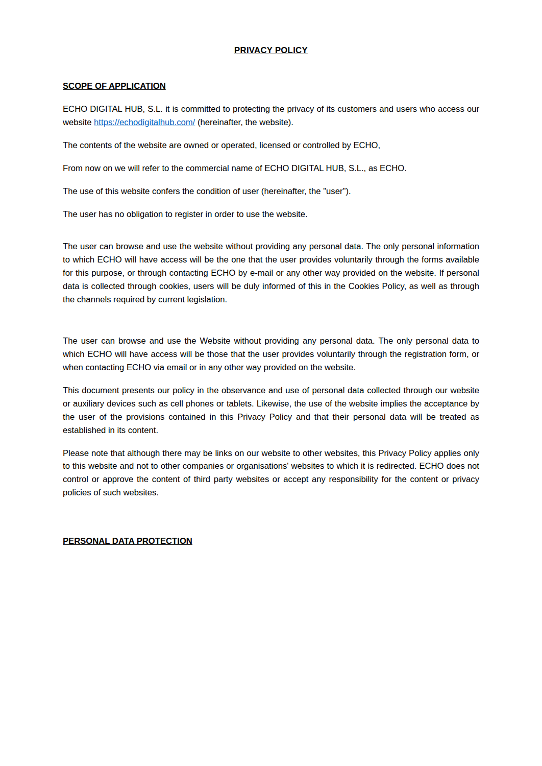PRIVACY POLICY
SCOPE OF APPLICATION
ECHO DIGITAL HUB, S.L. it is committed to protecting the privacy of its customers and users who access our website https://echodigitalhub.com/ (hereinafter, the website).
The contents of the website are owned or operated, licensed or controlled by ECHO,
From now on we will refer to the commercial name of ECHO DIGITAL HUB, S.L., as ECHO.
The use of this website confers the condition of user (hereinafter, the "user").
The user has no obligation to register in order to use the website.
The user can browse and use the website without providing any personal data. The only personal information to which ECHO will have access will be the one that the user provides voluntarily through the forms available for this purpose, or through contacting ECHO by e-mail or any other way provided on the website. If personal data is collected through cookies, users will be duly informed of this in the Cookies Policy, as well as through the channels required by current legislation.
The user can browse and use the Website without providing any personal data. The only personal data to which ECHO will have access will be those that the user provides voluntarily through the registration form, or when contacting ECHO via email or in any other way provided on the website.
This document presents our policy in the observance and use of personal data collected through our website or auxiliary devices such as cell phones or tablets. Likewise, the use of the website implies the acceptance by the user of the provisions contained in this Privacy Policy and that their personal data will be treated as established in its content.
Please note that although there may be links on our website to other websites, this Privacy Policy applies only to this website and not to other companies or organisations' websites to which it is redirected. ECHO does not control or approve the content of third party websites or accept any responsibility for the content or privacy policies of such websites.
PERSONAL DATA PROTECTION